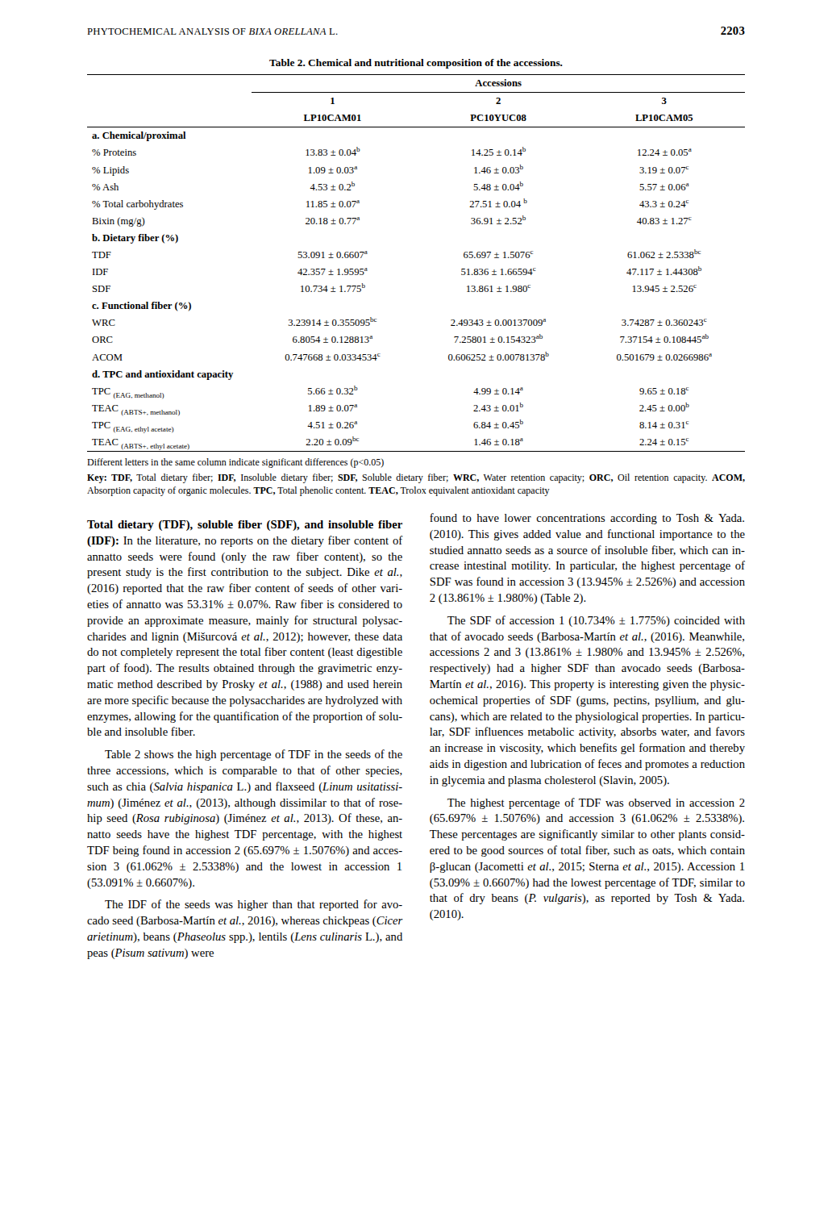Phytochemical analysis of Bixa orellana L.
2203
Table 2. Chemical and nutritional composition of the accessions.
| | Accessions |
| --- | --- |
| | 1 | 2 | 3 |
| | LP10CAM01 | PC10YUC08 | LP10CAM05 |
| a. Chemical/proximal |
| % Proteins | 13.83 ± 0.04 b | 14.25 ± 0.14 b | 12.24 ± 0.05 a |
| % Lipids | 1.09 ± 0.03 a | 1.46 ± 0.03 b | 3.19 ± 0.07 c |
| % Ash | 4.53 ± 0.2 b | 5.48 ± 0.04 b | 5.57 ± 0.06 a |
| % Total carbohydrates | 11.85 ± 0.07 a | 27.51 ± 0.04 b | 43.3 ± 0.24 c |
| Bixin (mg/g) | 20.18 ± 0.77 a | 36.91 ± 2.52 b | 40.83 ± 1.27 c |
| b. Dietary fiber (%) |
| TDF | 53.091 ± 0.6607 a | 65.697 ± 1.5076 c | 61.062 ± 2.5338 bc |
| IDF | 42.357 ± 1.9595 a | 51.836 ± 1.66594 c | 47.117 ± 1.44308 b |
| SDF | 10.734 ± 1.775 b | 13.861 ± 1.980 c | 13.945 ± 2.526 c |
| c. Functional fiber (%) |
| WRC | 3.23914 ± 0.355095 bc | 2.49343 ± 0.00137009 a | 3.74287 ± 0.360243 c |
| ORC | 6.8054 ± 0.128813 a | 7.25801 ± 0.154323 ab | 7.37154 ± 0.108445 ab |
| ACOM | 0.747668 ± 0.0334534 c | 0.606252 ± 0.00781378 b | 0.501679 ± 0.0266986 a |
| d. TPC and antioxidant capacity |
| TPC (EAG, methanol) | 5.66 ± 0.32 b | 4.99 ± 0.14 a | 9.65 ± 0.18 c |
| TEAC (ABTS+, methanol) | 1.89 ± 0.07 a | 2.43 ± 0.01 b | 2.45 ± 0.00 b |
| TPC (EAG, ethyl acetate) | 4.51 ± 0.26 a | 6.84 ± 0.45 b | 8.14 ± 0.31 c |
| TEAC (ABTS+, ethyl acetate) | 2.20 ± 0.09 bc | 1.46 ± 0.18 a | 2.24 ± 0.15 c |
Different letters in the same column indicate significant differences (p<0.05)
Key: TDF, Total dietary fiber; IDF, Insoluble dietary fiber; SDF, Soluble dietary fiber; WRC, Water retention capacity; ORC, Oil retention capacity. ACOM, Absorption capacity of organic molecules. TPC, Total phenolic content. TEAC, Trolox equivalent antioxidant capacity
Total dietary (TDF), soluble fiber (SDF), and insoluble fiber (IDF):
In the literature, no reports on the dietary fiber content of annatto seeds were found (only the raw fiber content), so the present study is the first contribution to the subject. Dike et al., (2016) reported that the raw fiber content of seeds of other varieties of annatto was 53.31% ± 0.07%. Raw fiber is considered to provide an approximate measure, mainly for structural polysaccharides and lignin (Mišurcová et al., 2012); however, these data do not completely represent the total fiber content (least digestible part of food). The results obtained through the gravimetric enzymatic method described by Prosky et al., (1988) and used herein are more specific because the polysaccharides are hydrolyzed with enzymes, allowing for the quantification of the proportion of soluble and insoluble fiber.
Table 2 shows the high percentage of TDF in the seeds of the three accessions, which is comparable to that of other species, such as chia (Salvia hispanica L.) and flaxseed (Linum usitatissimum) (Jiménez et al., (2013), although dissimilar to that of rosehip seed (Rosa rubiginosa) (Jiménez et al., 2013). Of these, annatto seeds have the highest TDF percentage, with the highest TDF being found in accession 2 (65.697% ± 1.5076%) and accession 3 (61.062% ± 2.5338%) and the lowest in accession 1 (53.091% ± 0.6607%).
The IDF of the seeds was higher than that reported for avocado seed (Barbosa-Martín et al., 2016), whereas chickpeas (Cicer arietinum), beans (Phaseolus spp.), lentils (Lens culinaris L.), and peas (Pisum sativum) were
found to have lower concentrations according to Tosh & Yada. (2010). This gives added value and functional importance to the studied annatto seeds as a source of insoluble fiber, which can increase intestinal motility. In particular, the highest percentage of SDF was found in accession 3 (13.945% ± 2.526%) and accession 2 (13.861% ± 1.980%) (Table 2).
The SDF of accession 1 (10.734% ± 1.775%) coincided with that of avocado seeds (Barbosa-Martín et al., (2016). Meanwhile, accessions 2 and 3 (13.861% ± 1.980% and 13.945% ± 2.526%, respectively) had a higher SDF than avocado seeds (Barbosa-Martín et al., 2016). This property is interesting given the physicochemical properties of SDF (gums, pectins, psyllium, and glucans), which are related to the physiological properties. In particular, SDF influences metabolic activity, absorbs water, and favors an increase in viscosity, which benefits gel formation and thereby aids in digestion and lubrication of feces and promotes a reduction in glycemia and plasma cholesterol (Slavin, 2005).
The highest percentage of TDF was observed in accession 2 (65.697% ± 1.5076%) and accession 3 (61.062% ± 2.5338%). These percentages are significantly similar to other plants considered to be good sources of total fiber, such as oats, which contain β-glucan (Jacometti et al., 2015; Sterna et al., 2015). Accession 1 (53.09% ± 0.6607%) had the lowest percentage of TDF, similar to that of dry beans (P. vulgaris), as reported by Tosh & Yada. (2010).